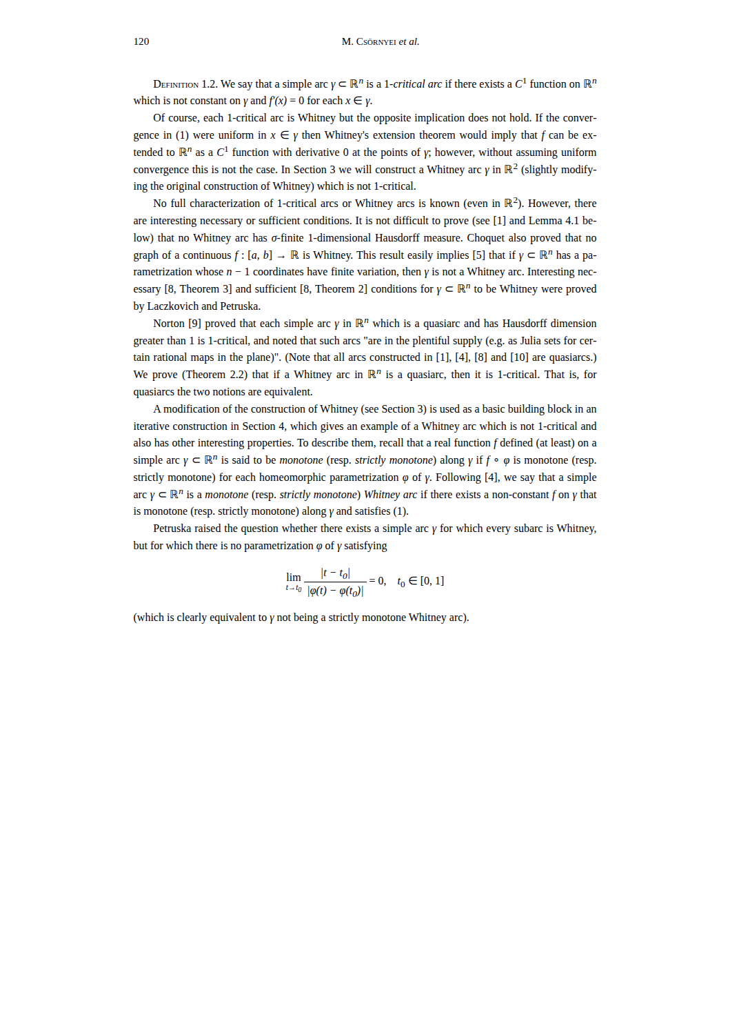120 M. Csörnyei et al.
Definition 1.2. We say that a simple arc γ ⊂ ℝn is a 1-critical arc if there exists a C1 function on ℝn which is not constant on γ and f′(x) = 0 for each x ∈ γ.
Of course, each 1-critical arc is Whitney but the opposite implication does not hold. If the convergence in (1) were uniform in x ∈ γ then Whitney's extension theorem would imply that f can be extended to ℝn as a C1 function with derivative 0 at the points of γ; however, without assuming uniform convergence this is not the case. In Section 3 we will construct a Whitney arc γ in ℝ2 (slightly modifying the original construction of Whitney) which is not 1-critical.
No full characterization of 1-critical arcs or Whitney arcs is known (even in ℝ2). However, there are interesting necessary or sufficient conditions. It is not difficult to prove (see [1] and Lemma 4.1 below) that no Whitney arc has σ-finite 1-dimensional Hausdorff measure. Choquet also proved that no graph of a continuous f : [a, b] → ℝ is Whitney. This result easily implies [5] that if γ ⊂ ℝn has a parametrization whose n − 1 coordinates have finite variation, then γ is not a Whitney arc. Interesting necessary [8, Theorem 3] and sufficient [8, Theorem 2] conditions for γ ⊂ ℝn to be Whitney were proved by Laczkovich and Petruska.
Norton [9] proved that each simple arc γ in ℝn which is a quasiarc and has Hausdorff dimension greater than 1 is 1-critical, and noted that such arcs "are in the plentiful supply (e.g. as Julia sets for certain rational maps in the plane)". (Note that all arcs constructed in [1], [4], [8] and [10] are quasiarcs.) We prove (Theorem 2.2) that if a Whitney arc in ℝn is a quasiarc, then it is 1-critical. That is, for quasiarcs the two notions are equivalent.
A modification of the construction of Whitney (see Section 3) is used as a basic building block in an iterative construction in Section 4, which gives an example of a Whitney arc which is not 1-critical and also has other interesting properties. To describe them, recall that a real function f defined (at least) on a simple arc γ ⊂ ℝn is said to be monotone (resp. strictly monotone) along γ if f ∘ φ is monotone (resp. strictly monotone) for each homeomorphic parametrization φ of γ. Following [4], we say that a simple arc γ ⊂ ℝn is a monotone (resp. strictly monotone) Whitney arc if there exists a non-constant f on γ that is monotone (resp. strictly monotone) along γ and satisfies (1).
Petruska raised the question whether there exists a simple arc γ for which every subarc is Whitney, but for which there is no parametrization φ of γ satisfying
lim t→t0|t − t0||φ(t) − φ(t0)| = 0, t0 ∈ [0, 1]
(which is clearly equivalent to γ not being a strictly monotone Whitney arc).